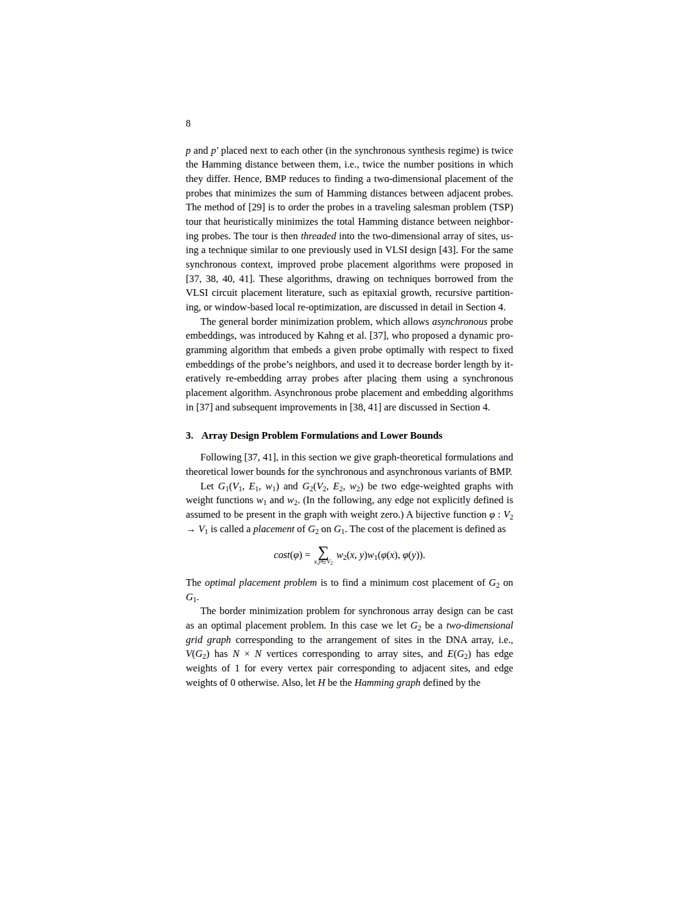8
p and p′ placed next to each other (in the synchronous synthesis regime) is twice the Hamming distance between them, i.e., twice the number positions in which they differ. Hence, BMP reduces to finding a two-dimensional placement of the probes that minimizes the sum of Hamming distances between adjacent probes. The method of [29] is to order the probes in a traveling salesman problem (TSP) tour that heuristically minimizes the total Hamming distance between neighboring probes. The tour is then threaded into the two-dimensional array of sites, using a technique similar to one previously used in VLSI design [43]. For the same synchronous context, improved probe placement algorithms were proposed in [37, 38, 40, 41]. These algorithms, drawing on techniques borrowed from the VLSI circuit placement literature, such as epitaxial growth, recursive partitioning, or window-based local re-optimization, are discussed in detail in Section 4.
The general border minimization problem, which allows asynchronous probe embeddings, was introduced by Kahng et al. [37], who proposed a dynamic programming algorithm that embeds a given probe optimally with respect to fixed embeddings of the probe’s neighbors, and used it to decrease border length by iteratively re-embedding array probes after placing them using a synchronous placement algorithm. Asynchronous probe placement and embedding algorithms in [37] and subsequent improvements in [38, 41] are discussed in Section 4.
3. Array Design Problem Formulations and Lower Bounds
Following [37, 41], in this section we give graph-theoretical formulations and theoretical lower bounds for the synchronous and asynchronous variants of BMP.
Let G1(V1, E1, w1) and G2(V2, E2, w2) be two edge-weighted graphs with weight functions w1 and w2. (In the following, any edge not explicitly defined is assumed to be present in the graph with weight zero.) A bijective function φ : V2 → V1 is called a placement of G2 on G1. The cost of the placement is defined as
cost(φ) = ∑ x,y∈V2 w2(x, y)w1(φ(x), φ(y)).
The optimal placement problem is to find a minimum cost placement of G2 on G1.
The border minimization problem for synchronous array design can be cast as an optimal placement problem. In this case we let G2 be a two-dimensional grid graph corresponding to the arrangement of sites in the DNA array, i.e., V(G2) has N × N vertices corresponding to array sites, and E(G2) has edge weights of 1 for every vertex pair corresponding to adjacent sites, and edge weights of 0 otherwise. Also, let H be the Hamming graph defined by the